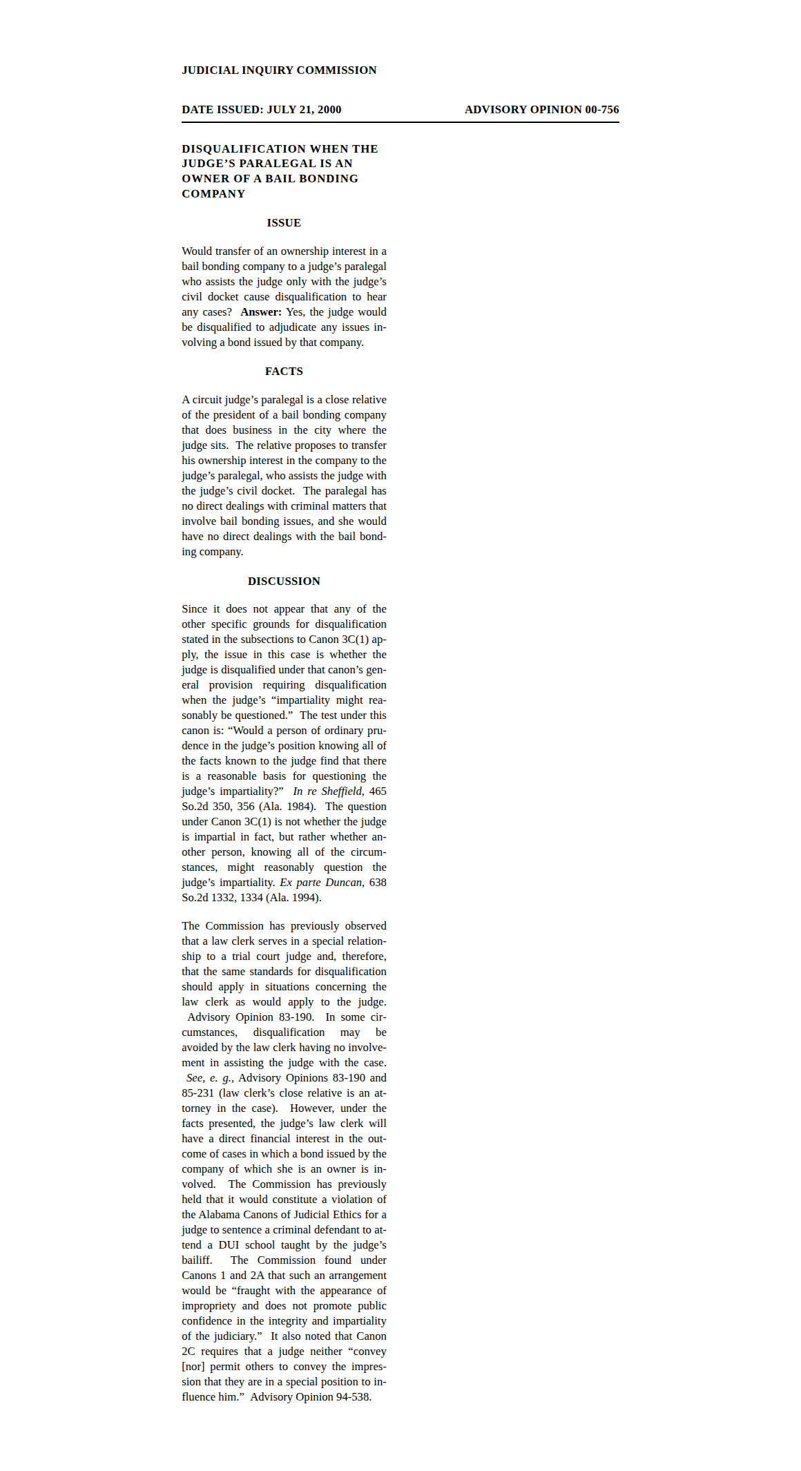JUDICIAL INQUIRY COMMISSION
DATE ISSUED: JULY 21, 2000 ADVISORY OPINION 00-756
Disqualification when the judge’s paralegal is an owner of a bail bonding company
Issue
Would transfer of an ownership interest in a bail bonding company to a judge’s paralegal who assists the judge only with the judge’s civil docket cause disqualification to hear any cases? Answer: Yes, the judge would be disqualified to adjudicate any issues involving a bond issued by that company.
Facts
A circuit judge’s paralegal is a close relative of the president of a bail bonding company that does business in the city where the judge sits. The relative proposes to transfer his ownership interest in the company to the judge’s paralegal, who assists the judge with the judge’s civil docket. The paralegal has no direct dealings with criminal matters that involve bail bonding issues, and she would have no direct dealings with the bail bonding company.
Discussion
Since it does not appear that any of the other specific grounds for disqualification stated in the subsections to Canon 3C(1) apply, the issue in this case is whether the judge is disqualified under that canon’s general provision requiring disqualification when the judge’s “impartiality might reasonably be questioned.” The test under this canon is: “Would a person of ordinary prudence in the judge’s position knowing all of the facts known to the judge find that there is a reasonable basis for questioning the judge’s impartiality?” In re Sheffield, 465 So.2d 350, 356 (Ala. 1984). The question under Canon 3C(1) is not whether the judge is impartial in fact, but rather whether another person, knowing all of the circumstances, might reasonably question the judge’s impartiality. Ex parte Duncan, 638 So.2d 1332, 1334 (Ala. 1994).
The Commission has previously observed that a law clerk serves in a special relationship to a trial court judge and, therefore, that the same standards for disqualification should apply in situations concerning the law clerk as would apply to the judge. Advisory Opinion 83-190. In some circumstances, disqualification may be avoided by the law clerk having no involvement in assisting the judge with the case. See, e. g., Advisory Opinions 83-190 and 85-231 (law clerk’s close relative is an attorney in the case). However, under the facts presented, the judge’s law clerk will have a direct financial interest in the outcome of cases in which a bond issued by the company of which she is an owner is involved. The Commission has previously held that it would constitute a violation of the Alabama Canons of Judicial Ethics for a judge to sentence a criminal defendant to attend a DUI school taught by the judge’s bailiff. The Commission found under Canons 1 and 2A that such an arrangement would be “fraught with the appearance of impropriety and does not promote public confidence in the integrity and impartiality of the judiciary.” It also noted that Canon 2C requires that a judge neither “convey [nor] permit others to convey the impression that they are in a special position to influence him.” Advisory Opinion 94-538.